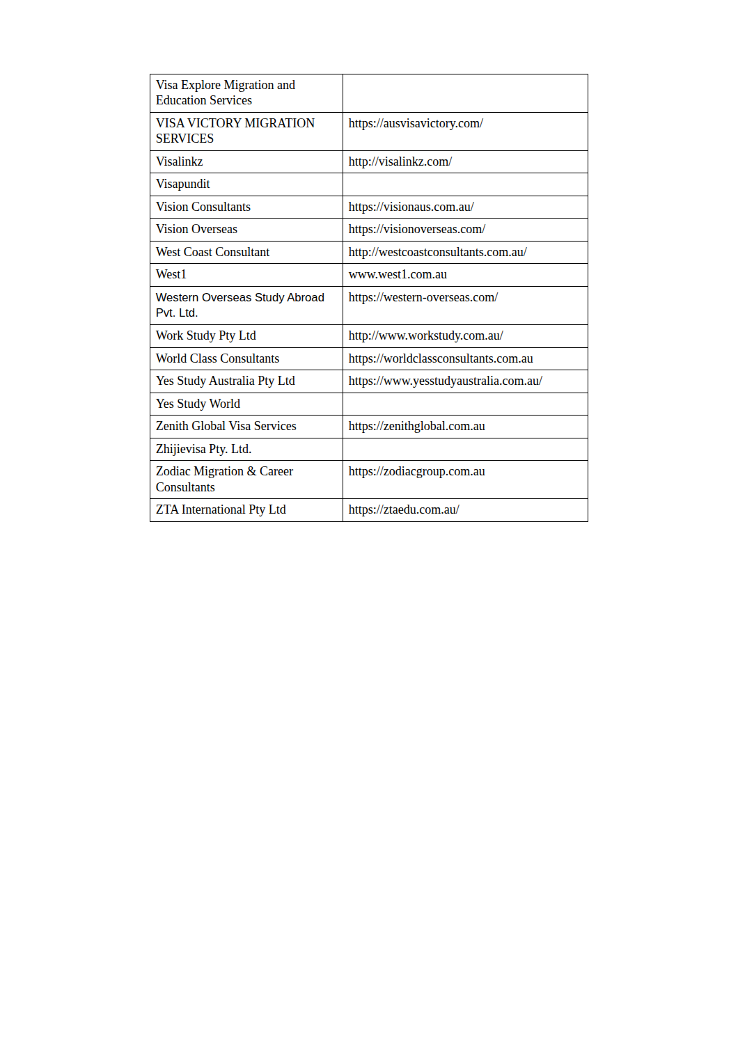| Visa Explore Migration and Education Services | |
| VISA VICTORY MIGRATION SERVICES | https://ausvisavictory.com/ |
| Visalinkz | http://visalinkz.com/ |
| Visapundit | |
| Vision Consultants | https://visionaus.com.au/ |
| Vision Overseas | https://visionoverseas.com/ |
| West Coast Consultant | http://westcoastconsultants.com.au/ |
| West1 | www.west1.com.au |
| Western Overseas Study Abroad Pvt. Ltd. | https://western-overseas.com/ |
| Work Study Pty Ltd | http://www.workstudy.com.au/ |
| World Class Consultants | https://worldclassconsultants.com.au |
| Yes Study Australia Pty Ltd | https://www.yesstudyaustralia.com.au/ |
| Yes Study World | |
| Zenith Global Visa Services | https://zenithglobal.com.au |
| Zhijievisa Pty. Ltd. | |
| Zodiac Migration & Career Consultants | https://zodiacgroup.com.au |
| ZTA International Pty Ltd | https://ztaedu.com.au/ |